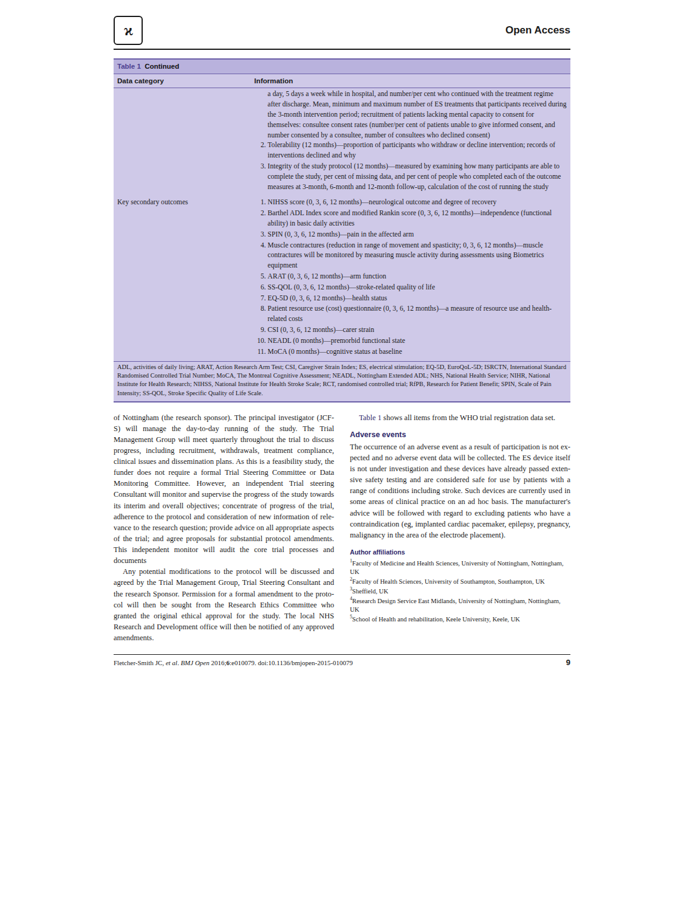ϰ
Open Access
Table 1 Continued
| Data category | Information |
| --- | --- |
| | a day, 5 days a week while in hospital, and number/per cent who continued with the treatment regime after discharge. Mean, minimum and maximum number of ES treatments that participants received during the 3-month intervention period; recruitment of patients lacking mental capacity to consent for themselves: consultee consent rates (number/per cent of patients unable to give informed consent, and number consented by a consultee, number of consultees who declined consent) Tolerability (12 months)—proportion of participants who withdraw or decline intervention; records of interventions declined and why Integrity of the study protocol (12 months)—measured by examining how many participants are able to complete the study, per cent of missing data, and per cent of people who completed each of the outcome measures at 3-month, 6-month and 12-month follow-up, calculation of the cost of running the study |
| Key secondary outcomes | NIHSS score (0, 3, 6, 12 months)—neurological outcome and degree of recovery Barthel ADL Index score and modified Rankin score (0, 3, 6, 12 months)—independence (functional ability) in basic daily activities SPIN (0, 3, 6, 12 months)—pain in the affected arm Muscle contractures (reduction in range of movement and spasticity; 0, 3, 6, 12 months)—muscle contractures will be monitored by measuring muscle activity during assessments using Biometrics equipment ARAT (0, 3, 6, 12 months)—arm function SS-QOL (0, 3, 6, 12 months)—stroke-related quality of life EQ-5D (0, 3, 6, 12 months)—health status Patient resource use (cost) questionnaire (0, 3, 6, 12 months)—a measure of resource use and health-related costs CSI (0, 3, 6, 12 months)—carer strain NEADL (0 months)—premorbid functional state MoCA (0 months)—cognitive status at baseline |
| ADL, activities of daily living; ARAT, Action Research Arm Test; CSI, Caregiver Strain Index; ES, electrical stimulation; EQ-5D, EuroQoL-5D; ISRCTN, International Standard Randomised Controlled Trial Number; MoCA, The Montreal Cognitive Assessment; NEADL, Nottingham Extended ADL; NHS, National Health Service; NIHR, National Institute for Health Research; NIHSS, National Institute for Health Stroke Scale; RCT, randomised controlled trial; RfPB, Research for Patient Benefit; SPIN, Scale of Pain Intensity; SS-QOL, Stroke Specific Quality of Life Scale. |
of Nottingham (the research sponsor). The principal investigator (JCF-S) will manage the day-to-day running of the study. The Trial Management Group will meet quarterly throughout the trial to discuss progress, including recruitment, withdrawals, treatment compliance, clinical issues and dissemination plans. As this is a feasibility study, the funder does not require a formal Trial Steering Committee or Data Monitoring Committee. However, an independent Trial steering Consultant will monitor and supervise the progress of the study towards its interim and overall objectives; concentrate of progress of the trial, adherence to the protocol and consideration of new information of relevance to the research question; provide advice on all appropriate aspects of the trial; and agree proposals for substantial protocol amendments. This independent monitor will audit the core trial processes and documents
Any potential modifications to the protocol will be discussed and agreed by the Trial Management Group, Trial Steering Consultant and the research Sponsor. Permission for a formal amendment to the protocol will then be sought from the Research Ethics Committee who granted the original ethical approval for the study. The local NHS Research and Development office will then be notified of any approved amendments.
Table 1 shows all items from the WHO trial registration data set.
Adverse events
The occurrence of an adverse event as a result of participation is not expected and no adverse event data will be collected. The ES device itself is not under investigation and these devices have already passed extensive safety testing and are considered safe for use by patients with a range of conditions including stroke. Such devices are currently used in some areas of clinical practice on an ad hoc basis. The manufacturer's advice will be followed with regard to excluding patients who have a contraindication (eg, implanted cardiac pacemaker, epilepsy, pregnancy, malignancy in the area of the electrode placement).
Author affiliations
1Faculty of Medicine and Health Sciences, University of Nottingham, Nottingham, UK
2Faculty of Health Sciences, University of Southampton, Southampton, UK
3Sheffield, UK
4Research Design Service East Midlands, University of Nottingham, Nottingham, UK
5School of Health and rehabilitation, Keele University, Keele, UK
Fletcher-Smith JC, et al. BMJ Open 2016;6:e010079. doi:10.1136/bmjopen-2015-010079
9